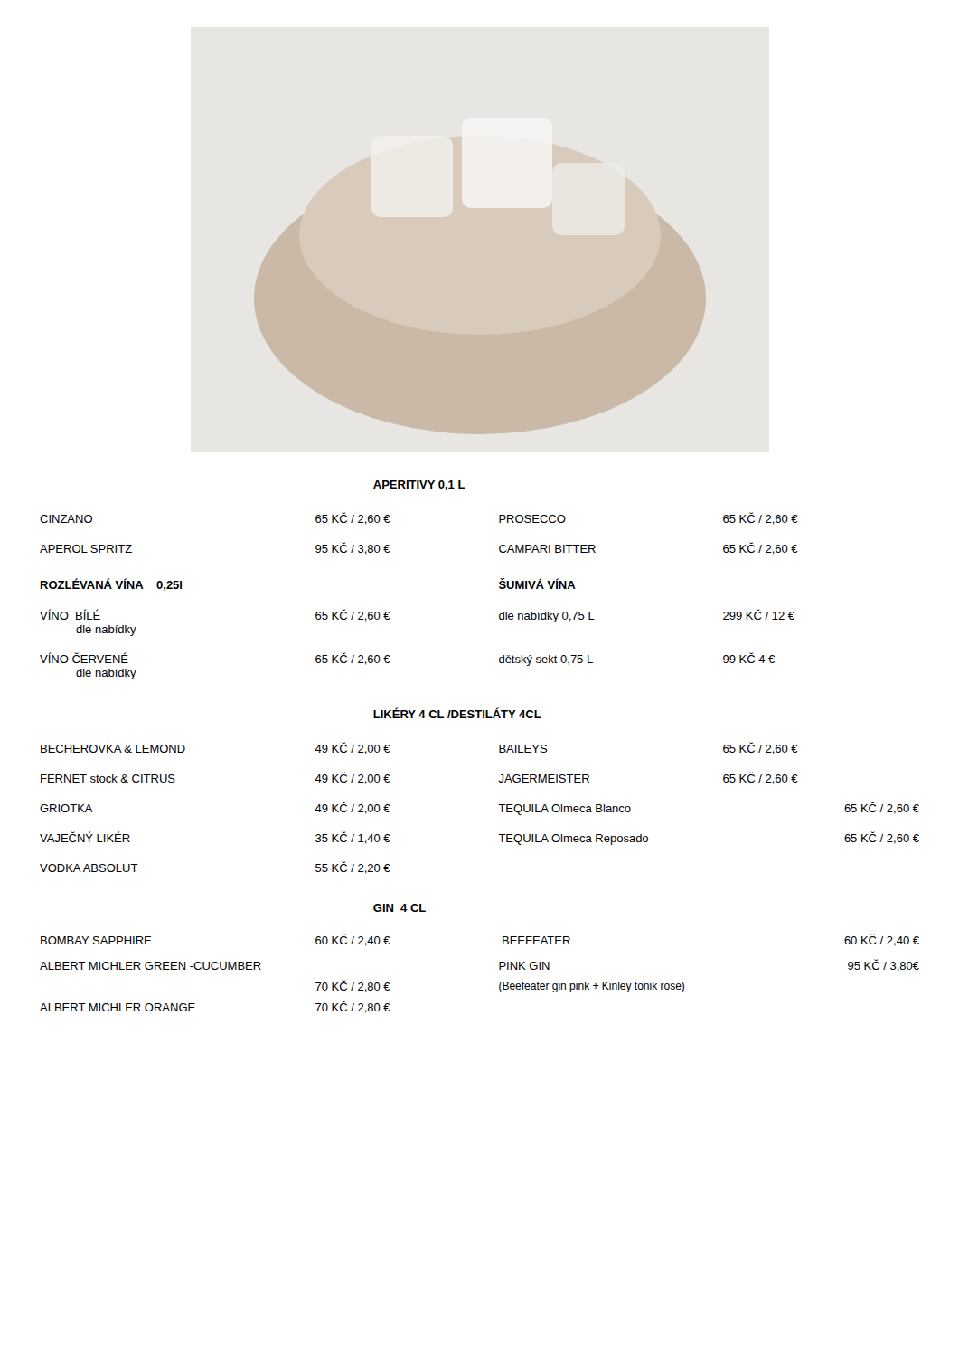APERITIVY 0,1 L
| CINZANO | 65 KČ / 2,60 € | PROSECCO | 65 KČ / 2,60 € |
| APEROL SPRITZ | 95 KČ / 3,80 € | CAMPARI BITTER | 65 KČ / 2,60 € |
| ROZLÉVANÁ VÍNA 0,25l | ŠUMIVÁ VÍNA |
| VÍNO BÍLÉ dle nabídky | 65 KČ / 2,60 € | dle nabídky 0,75 L | 299 KČ / 12 € |
| VÍNO ČERVENÉ dle nabídky | 65 KČ / 2,60 € | dětský sekt 0,75 L | 99 KČ 4 € |
LIKÉRY 4 CL /DESTILÁTY 4CL
| BECHEROVKA & LEMOND | 49 KČ / 2,00 € | BAILEYS | 65 KČ / 2,60 € |
| FERNET stock & CITRUS | 49 KČ / 2,00 € | JÄGERMEISTER | 65 KČ / 2,60 € |
| GRIOTKA | 49 KČ / 2,00 € | TEQUILA Olmeca Blanco | 65 KČ / 2,60 € |
| VAJEČNÝ LIKÉR | 35 KČ / 1,40 € | TEQUILA Olmeca Reposado | 65 KČ / 2,60 € |
| VODKA ABSOLUT | 55 KČ / 2,20 € | | |
GIN 4 CL
| BOMBAY SAPPHIRE | 60 KČ / 2,40 € | BEEFEATER | 60 KČ / 2,40 € |
| ALBERT MICHLER GREEN -CUCUMBER | | PINK GIN | 95 KČ / 3,80€ |
| | 70 KČ / 2,80 € | (Beefeater gin pink + Kinley tonik rose) |
| ALBERT MICHLER ORANGE | 70 KČ / 2,80 € | | |